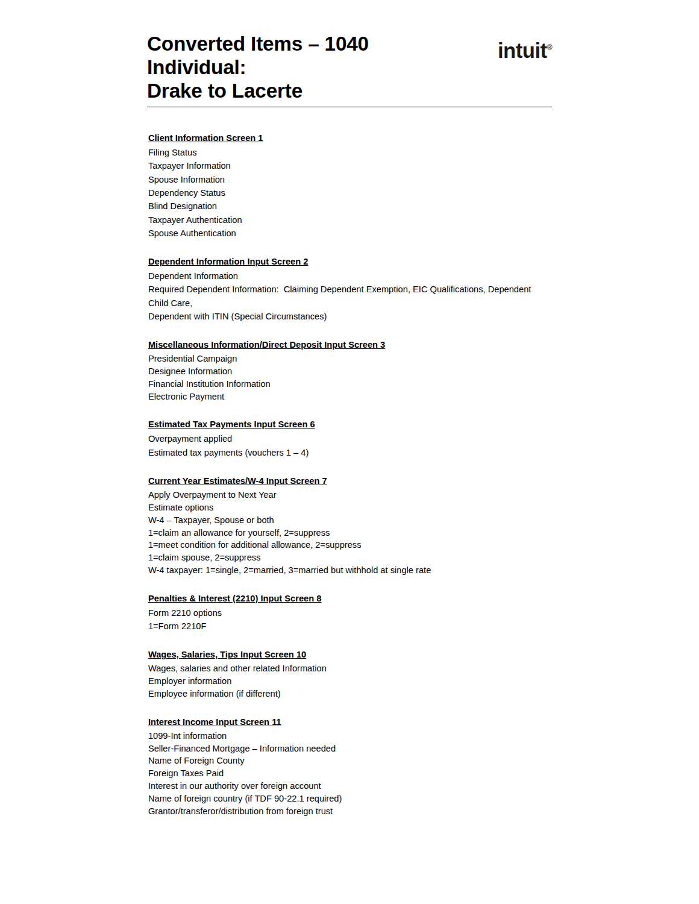intuit®
Converted Items – 1040 Individual:
Drake to Lacerte
Client Information Screen 1
Filing Status
Taxpayer Information
Spouse Information
Dependency Status
Blind Designation
Taxpayer Authentication
Spouse Authentication
Dependent Information Input Screen 2
Dependent Information
Required Dependent Information: Claiming Dependent Exemption, EIC Qualifications, Dependent Child Care,
Dependent with ITIN (Special Circumstances)
Miscellaneous Information/Direct Deposit Input Screen 3
Presidential Campaign
Designee Information
Financial Institution Information
Electronic Payment
Estimated Tax Payments Input Screen 6
Overpayment applied
Estimated tax payments (vouchers 1 – 4)
Current Year Estimates/W-4 Input Screen 7
Apply Overpayment to Next Year
Estimate options
W-4 – Taxpayer, Spouse or both
1=claim an allowance for yourself, 2=suppress
1=meet condition for additional allowance, 2=suppress
1=claim spouse, 2=suppress
W-4 taxpayer: 1=single, 2=married, 3=married but withhold at single rate
Penalties & Interest (2210) Input Screen 8
Form 2210 options
1=Form 2210F
Wages, Salaries, Tips Input Screen 10
Wages, salaries and other related Information
Employer information
Employee information (if different)
Interest Income Input Screen 11
1099-Int information
Seller-Financed Mortgage – Information needed
Name of Foreign County
Foreign Taxes Paid
Interest in our authority over foreign account
Name of foreign country (if TDF 90-22.1 required)
Grantor/transferor/distribution from foreign trust